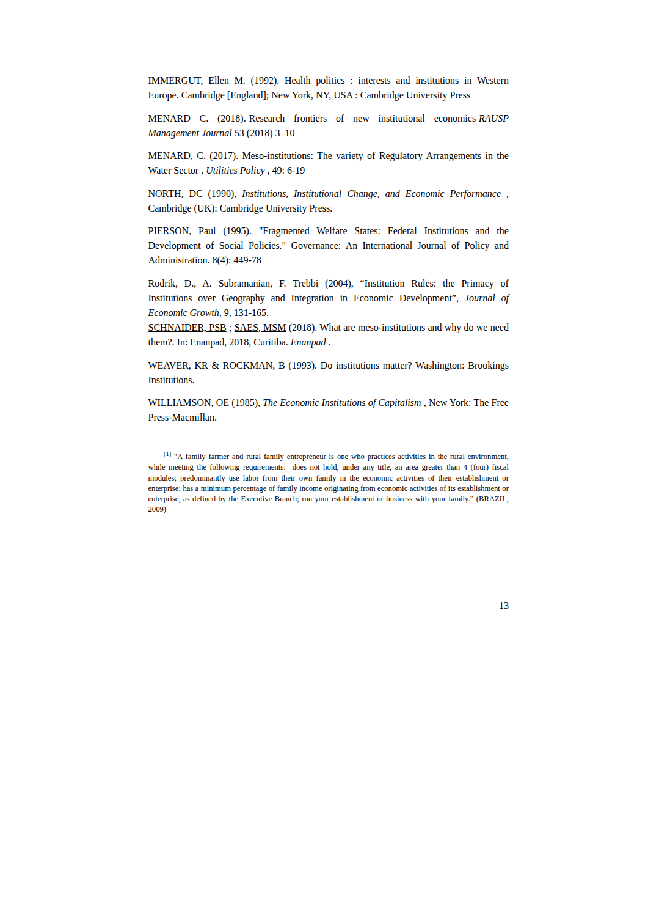IMMERGUT, Ellen M. (1992). Health politics : interests and institutions in Western Europe. Cambridge [England]; New York, NY, USA : Cambridge University Press
MENARD C. (2018). Research frontiers of new institutional economics RAUSP Management Journal 53 (2018) 3–10
MENARD, C. (2017). Meso-institutions: The variety of Regulatory Arrangements in the Water Sector . Utilities Policy , 49: 6-19
NORTH, DC (1990), Institutions, Institutional Change, and Economic Performance , Cambridge (UK): Cambridge University Press.
PIERSON, Paul (1995). "Fragmented Welfare States: Federal Institutions and the Development of Social Policies." Governance: An International Journal of Policy and Administration. 8(4): 449-78
Rodrik, D., A. Subramanian, F. Trebbi (2004), “Institution Rules: the Primacy of Institutions over Geography and Integration in Economic Development”, Journal of Economic Growth, 9, 131-165.
SCHNAIDER, PSB ; SAES, MSM (2018). What are meso-institutions and why do we need them?. In: Enanpad, 2018, Curitiba. Enanpad .
WEAVER, KR & ROCKMAN, B (1993). Do institutions matter? Washington: Brookings Institutions.
WILLIAMSON, OE (1985), The Economic Institutions of Capitalism , New York: The Free Press-Macmillan.
[1] "A family farmer and rural family entrepreneur is one who practices activities in the rural environment, while meeting the following requirements: does not hold, under any title, an area greater than 4 (four) fiscal modules; predominantly use labor from their own family in the economic activities of their establishment or enterprise; has a minimum percentage of family income originating from economic activities of its establishment or enterprise, as defined by the Executive Branch; run your establishment or business with your family.” (BRAZIL, 2009)
13